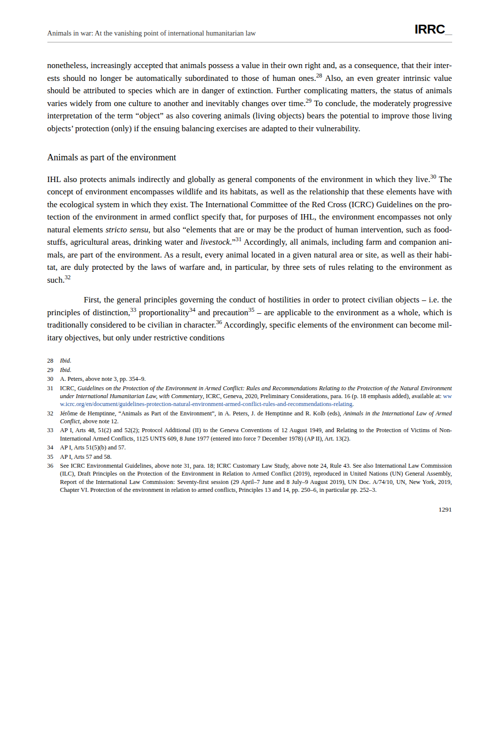Animals in war: At the vanishing point of international humanitarian law
IRRC_
nonetheless, increasingly accepted that animals possess a value in their own right and, as a consequence, that their interests should no longer be automatically subordinated to those of human ones.28 Also, an even greater intrinsic value should be attributed to species which are in danger of extinction. Further complicating matters, the status of animals varies widely from one culture to another and inevitably changes over time.29 To conclude, the moderately progressive interpretation of the term “object” as also covering animals (living objects) bears the potential to improve those living objects’ protection (only) if the ensuing balancing exercises are adapted to their vulnerability.
Animals as part of the environment
IHL also protects animals indirectly and globally as general components of the environment in which they live.30 The concept of environment encompasses wildlife and its habitats, as well as the relationship that these elements have with the ecological system in which they exist. The International Committee of the Red Cross (ICRC) Guidelines on the protection of the environment in armed conflict specify that, for purposes of IHL, the environment encompasses not only natural elements stricto sensu, but also “elements that are or may be the product of human intervention, such as foodstuffs, agricultural areas, drinking water and livestock.”31 Accordingly, all animals, including farm and companion animals, are part of the environment. As a result, every animal located in a given natural area or site, as well as their habitat, are duly protected by the laws of warfare and, in particular, by three sets of rules relating to the environment as such.32
First, the general principles governing the conduct of hostilities in order to protect civilian objects – i.e. the principles of distinction,33 proportionality34 and precaution35 – are applicable to the environment as a whole, which is traditionally considered to be civilian in character.36 Accordingly, specific elements of the environment can become military objectives, but only under restrictive conditions
Ibid.
Ibid.
A. Peters, above note 3, pp. 354–9.
ICRC, Guidelines on the Protection of the Environment in Armed Conflict: Rules and Recommendations Relating to the Protection of the Natural Environment under International Humanitarian Law, with Commentary, ICRC, Geneva, 2020, Preliminary Considerations, para. 16 (p. 18 emphasis added), available at: www.icrc.org/en/document/guidelines-protection-natural-environment-armed-conflict-rules-and-recommendations-relating.
Jérôme de Hemptinne, “Animals as Part of the Environment”, in A. Peters, J. de Hemptinne and R. Kolb (eds), Animals in the International Law of Armed Conflict, above note 12.
AP I, Arts 48, 51(2) and 52(2); Protocol Additional (II) to the Geneva Conventions of 12 August 1949, and Relating to the Protection of Victims of Non-International Armed Conflicts, 1125 UNTS 609, 8 June 1977 (entered into force 7 December 1978) (AP II), Art. 13(2).
AP I, Arts 51(5)(b) and 57.
AP I, Arts 57 and 58.
See ICRC Environmental Guidelines, above note 31, para. 18; ICRC Customary Law Study, above note 24, Rule 43. See also International Law Commission (ILC), Draft Principles on the Protection of the Environment in Relation to Armed Conflict (2019), reproduced in United Nations (UN) General Assembly, Report of the International Law Commission: Seventy-first session (29 April–7 June and 8 July–9 August 2019), UN Doc. A/74/10, UN, New York, 2019, Chapter VI. Protection of the environment in relation to armed conflicts, Principles 13 and 14, pp. 250–6, in particular pp. 252–3.
1291